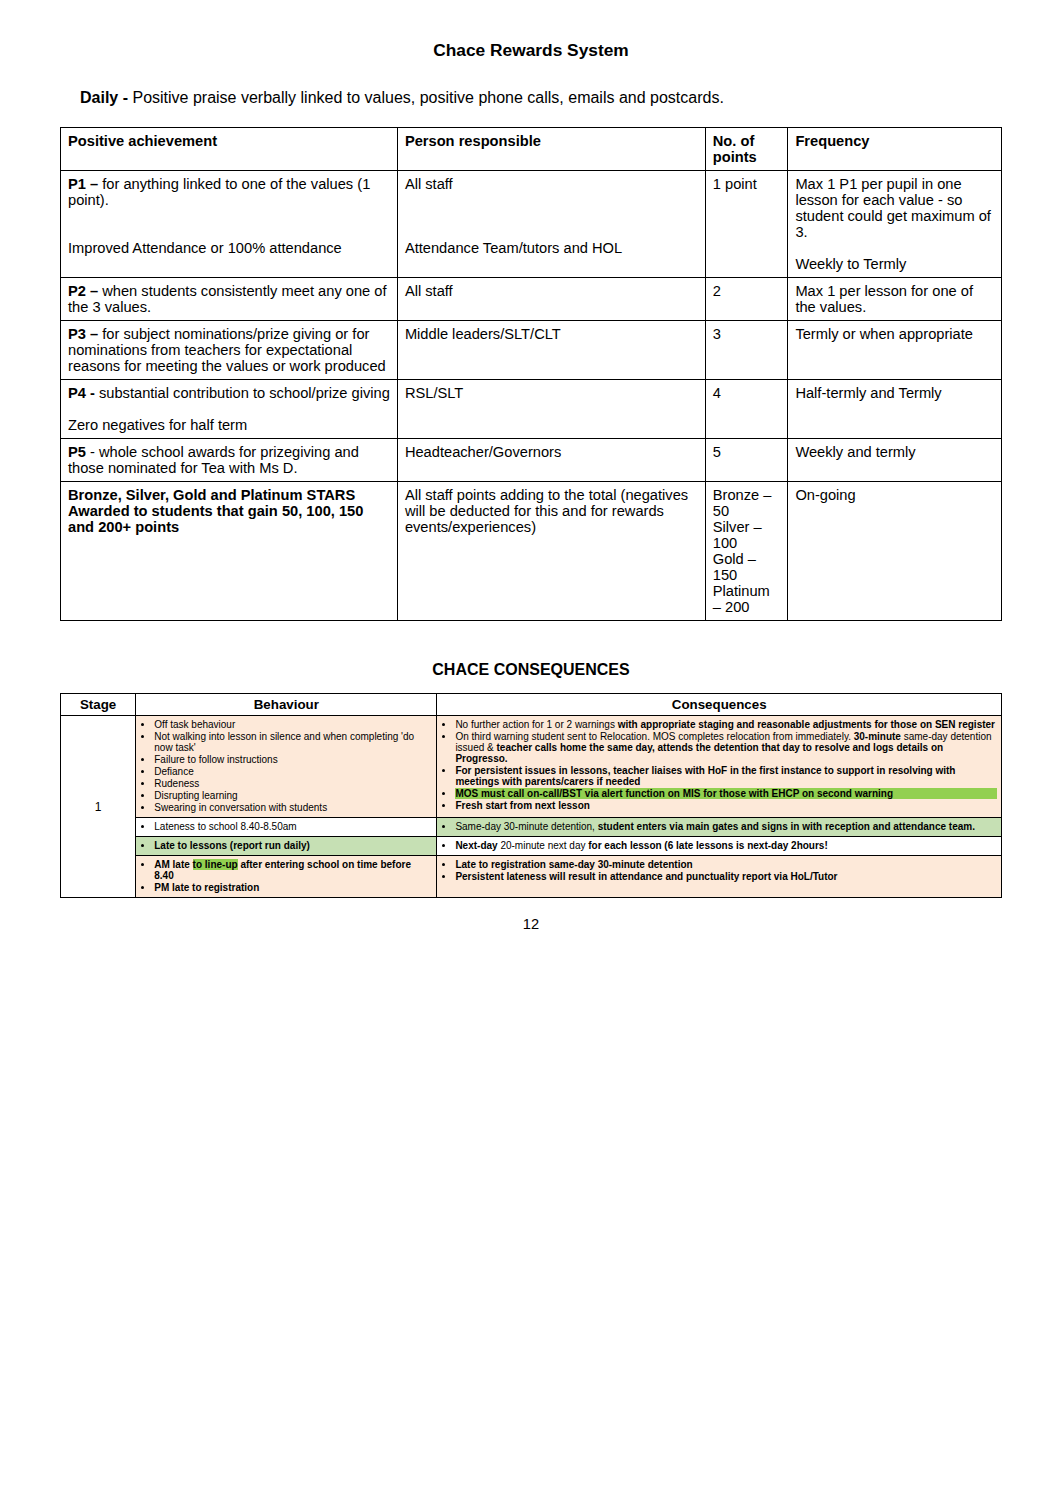Chace Rewards System
Daily - Positive praise verbally linked to values, positive phone calls, emails and postcards.
| Positive achievement | Person responsible | No. of points | Frequency |
| --- | --- | --- | --- |
| P1 – for anything linked to one of the values (1 point). Improved Attendance or 100% attendance | All staff Attendance Team/tutors and HOL | 1 point | Max 1 P1 per pupil in one lesson for each value - so student could get maximum of 3. Weekly to Termly |
| P2 – when students consistently meet any one of the 3 values. | All staff | 2 | Max 1 per lesson for one of the values. |
| P3 – for subject nominations/prize giving or for nominations from teachers for expectational reasons for meeting the values or work produced | Middle leaders/SLT/CLT | 3 | Termly or when appropriate |
| P4 - substantial contribution to school/prize giving Zero negatives for half term | RSL/SLT | 4 | Half-termly and Termly |
| P5 - whole school awards for prizegiving and those nominated for Tea with Ms D. | Headteacher/Governors | 5 | Weekly and termly |
| Bronze, Silver, Gold and Platinum STARS Awarded to students that gain 50, 100, 150 and 200+ points | All staff points adding to the total (negatives will be deducted for this and for rewards events/experiences) | Bronze – 50 Silver – 100 Gold – 150 Platinum – 200 | On-going |
CHACE CONSEQUENCES
| Stage | Behaviour | Consequences |
| --- | --- | --- |
| 1 | Off task behaviour Not walking into lesson in silence and when completing 'do now task' Failure to follow instructions Defiance Rudeness Disrupting learning Swearing in conversation with students | No further action for 1 or 2 warnings with appropriate staging and reasonable adjustments for those on SEN register On third warning student sent to Relocation. MOS completes relocation from immediately. 30-minute same-day detention issued & teacher calls home the same day, attends the detention that day to resolve and logs details on Progresso. For persistent issues in lessons, teacher liaises with HoF in the first instance to support in resolving with meetings with parents/carers if needed MOS must call on-call/BST via alert function on MIS for those with EHCP on second warning Fresh start from next lesson |
| Lateness to school 8.40-8.50am | Same-day 30-minute detention, student enters via main gates and signs in with reception and attendance team. |
| Late to lessons (report run daily) | Next-day 20-minute next day for each lesson (6 late lessons is next-day 2hours! |
| AM late to line-up after entering school on time before 8.40 PM late to registration | Late to registration same-day 30-minute detention Persistent lateness will result in attendance and punctuality report via HoL/Tutor |
12